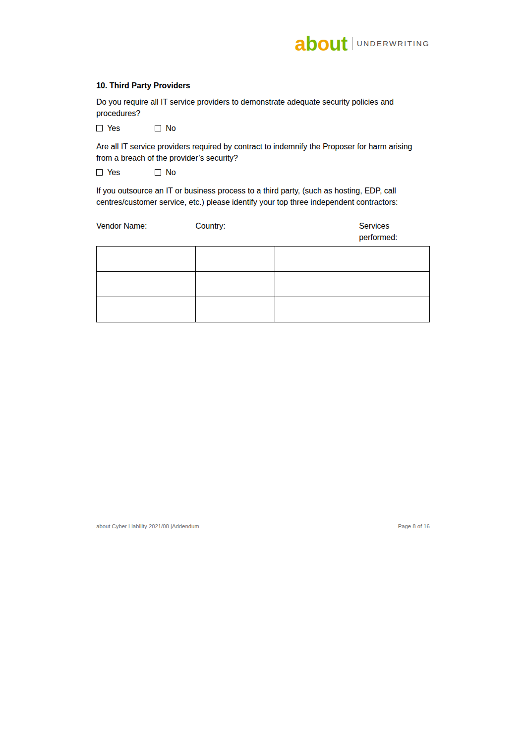about UNDERWRITING
10. Third Party Providers
Do you require all IT service providers to demonstrate adequate security policies and procedures?
Yes No
Are all IT service providers required by contract to indemnify the Proposer for harm arising from a breach of the provider’s security?
Yes No
If you outsource an IT or business process to a third party, (such as hosting, EDP, call centres/customer service, etc.) please identify your top three independent contractors:
Vendor Name:
Country:
Services performed:
about Cyber Liability 2021/08 |Addendum
Page 8 of 16